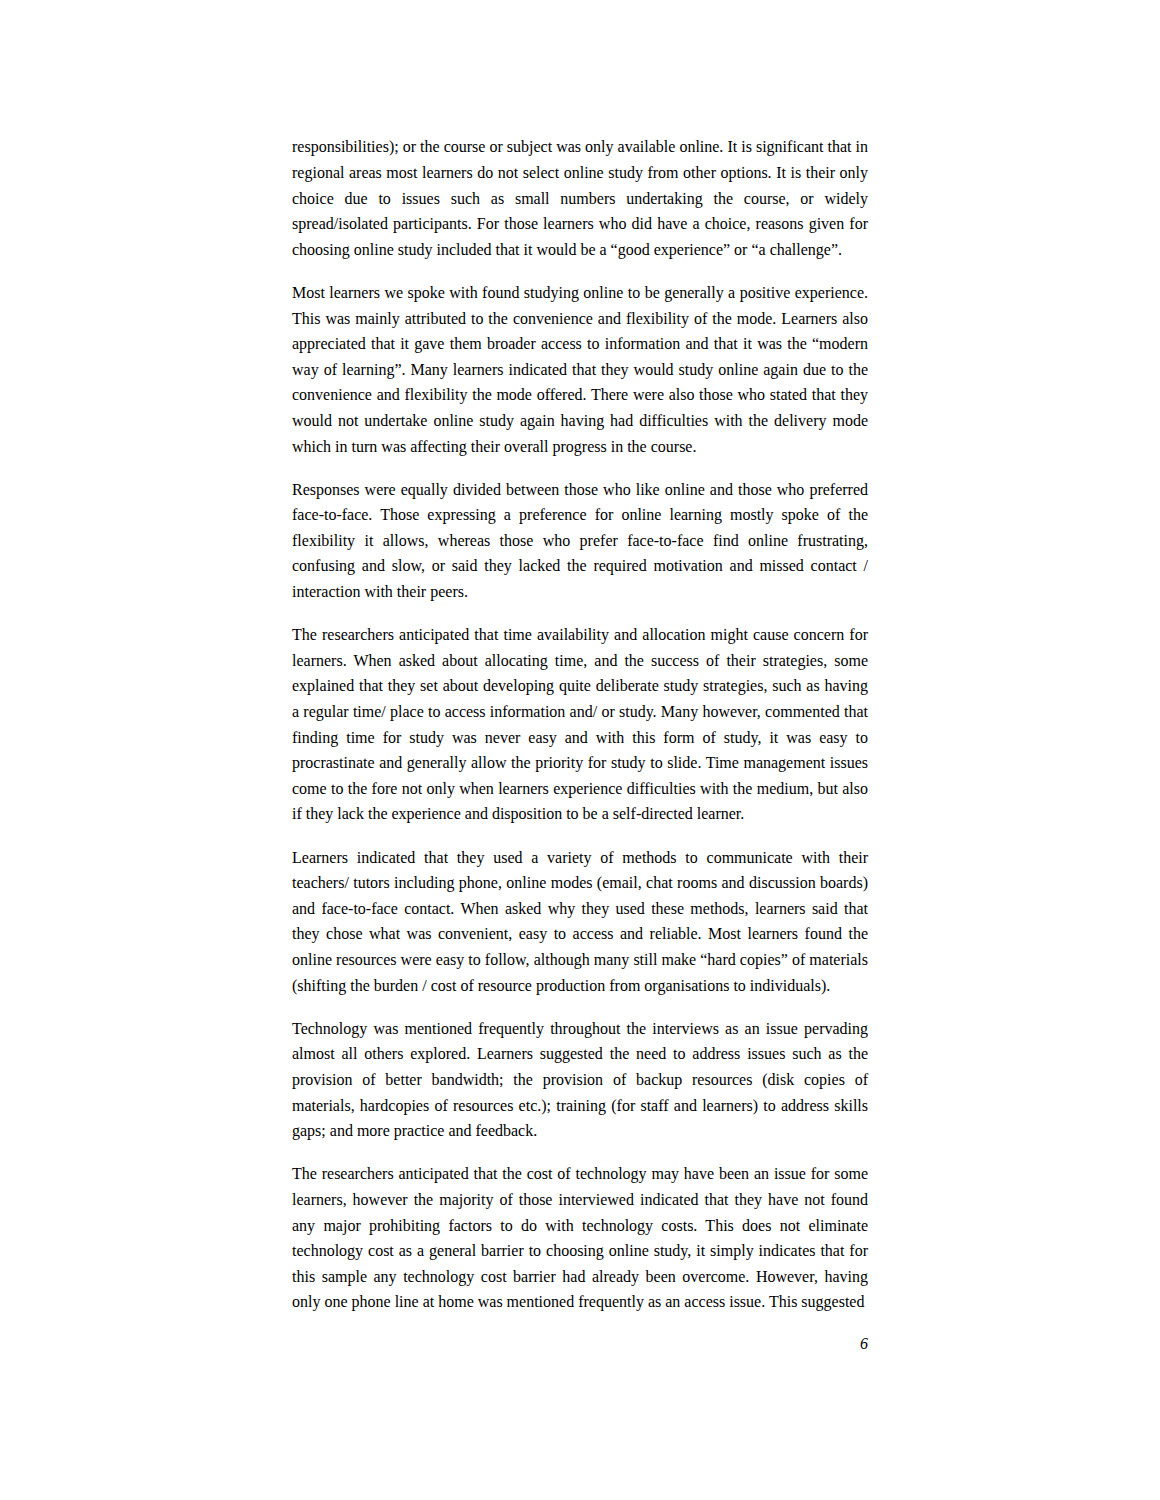responsibilities); or the course or subject was only available online. It is significant that in regional areas most learners do not select online study from other options. It is their only choice due to issues such as small numbers undertaking the course, or widely spread/isolated participants. For those learners who did have a choice, reasons given for choosing online study included that it would be a “good experience” or “a challenge”.
Most learners we spoke with found studying online to be generally a positive experience. This was mainly attributed to the convenience and flexibility of the mode. Learners also appreciated that it gave them broader access to information and that it was the “modern way of learning”. Many learners indicated that they would study online again due to the convenience and flexibility the mode offered. There were also those who stated that they would not undertake online study again having had difficulties with the delivery mode which in turn was affecting their overall progress in the course.
Responses were equally divided between those who like online and those who preferred face-to-face. Those expressing a preference for online learning mostly spoke of the flexibility it allows, whereas those who prefer face-to-face find online frustrating, confusing and slow, or said they lacked the required motivation and missed contact / interaction with their peers.
The researchers anticipated that time availability and allocation might cause concern for learners. When asked about allocating time, and the success of their strategies, some explained that they set about developing quite deliberate study strategies, such as having a regular time/ place to access information and/ or study. Many however, commented that finding time for study was never easy and with this form of study, it was easy to procrastinate and generally allow the priority for study to slide. Time management issues come to the fore not only when learners experience difficulties with the medium, but also if they lack the experience and disposition to be a self-directed learner.
Learners indicated that they used a variety of methods to communicate with their teachers/ tutors including phone, online modes (email, chat rooms and discussion boards) and face-to-face contact. When asked why they used these methods, learners said that they chose what was convenient, easy to access and reliable. Most learners found the online resources were easy to follow, although many still make “hard copies” of materials (shifting the burden / cost of resource production from organisations to individuals).
Technology was mentioned frequently throughout the interviews as an issue pervading almost all others explored. Learners suggested the need to address issues such as the provision of better bandwidth; the provision of backup resources (disk copies of materials, hardcopies of resources etc.); training (for staff and learners) to address skills gaps; and more practice and feedback.
The researchers anticipated that the cost of technology may have been an issue for some learners, however the majority of those interviewed indicated that they have not found any major prohibiting factors to do with technology costs. This does not eliminate technology cost as a general barrier to choosing online study, it simply indicates that for this sample any technology cost barrier had already been overcome. However, having only one phone line at home was mentioned frequently as an access issue. This suggested
6